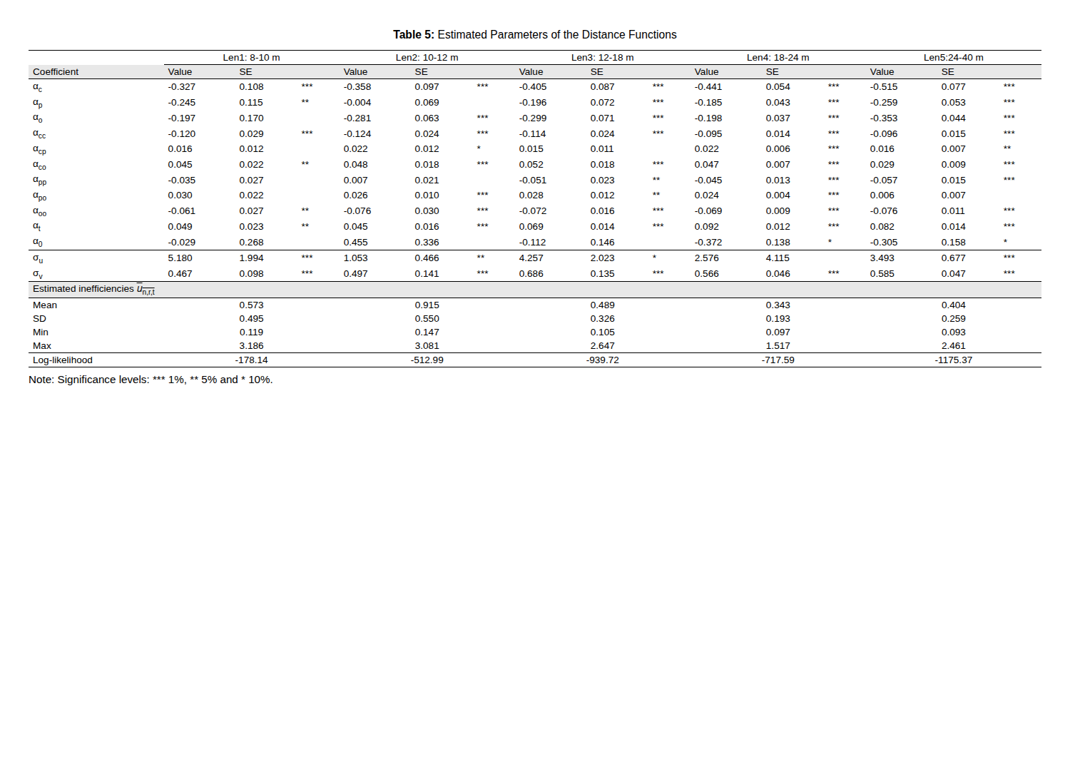Table 5: Estimated Parameters of the Distance Functions
| | Len1: 8-10 m | Len2: 10-12 m | Len3: 12-18 m | Len4: 18-24 m | Len5:24-40 m |
| --- | --- | --- | --- | --- | --- |
| Coefficient | Value | SE | Value | SE | Value | SE | Value | SE | Value | SE |
| α c | -0.327 | 0.108 | *** | -0.358 | 0.097 | *** | -0.405 | 0.087 | *** | -0.441 | 0.054 | *** | -0.515 | 0.077 | *** |
| α p | -0.245 | 0.115 | ** | -0.004 | 0.069 | | -0.196 | 0.072 | *** | -0.185 | 0.043 | *** | -0.259 | 0.053 | *** |
| α o | -0.197 | 0.170 | | -0.281 | 0.063 | *** | -0.299 | 0.071 | *** | -0.198 | 0.037 | *** | -0.353 | 0.044 | *** |
| α cc | -0.120 | 0.029 | *** | -0.124 | 0.024 | *** | -0.114 | 0.024 | *** | -0.095 | 0.014 | *** | -0.096 | 0.015 | *** |
| α cp | 0.016 | 0.012 | | 0.022 | 0.012 | * | 0.015 | 0.011 | | 0.022 | 0.006 | *** | 0.016 | 0.007 | ** |
| α co | 0.045 | 0.022 | ** | 0.048 | 0.018 | *** | 0.052 | 0.018 | *** | 0.047 | 0.007 | *** | 0.029 | 0.009 | *** |
| α pp | -0.035 | 0.027 | | 0.007 | 0.021 | | -0.051 | 0.023 | ** | -0.045 | 0.013 | *** | -0.057 | 0.015 | *** |
| α po | 0.030 | 0.022 | | 0.026 | 0.010 | *** | 0.028 | 0.012 | ** | 0.024 | 0.004 | *** | 0.006 | 0.007 | |
| α oo | -0.061 | 0.027 | ** | -0.076 | 0.030 | *** | -0.072 | 0.016 | *** | -0.069 | 0.009 | *** | -0.076 | 0.011 | *** |
| α t | 0.049 | 0.023 | ** | 0.045 | 0.016 | *** | 0.069 | 0.014 | *** | 0.092 | 0.012 | *** | 0.082 | 0.014 | *** |
| α 0 | -0.029 | 0.268 | | 0.455 | 0.336 | | -0.112 | 0.146 | | -0.372 | 0.138 | * | -0.305 | 0.158 | * |
| σ u | 5.180 | 1.994 | *** | 1.053 | 0.466 | ** | 4.257 | 2.023 | * | 2.576 | 4.115 | | 3.493 | 0.677 | *** |
| σ v | 0.467 | 0.098 | *** | 0.497 | 0.141 | *** | 0.686 | 0.135 | *** | 0.566 | 0.046 | *** | 0.585 | 0.047 | *** |
| Estimated inefficiencies 𝑢 n,r,t |
| Mean | 0.573 | 0.915 | 0.489 | 0.343 | 0.404 |
| SD | 0.495 | 0.550 | 0.326 | 0.193 | 0.259 |
| Min | 0.119 | 0.147 | 0.105 | 0.097 | 0.093 |
| Max | 3.186 | 3.081 | 2.647 | 1.517 | 2.461 |
| Log-likelihood | -178.14 | -512.99 | -939.72 | -717.59 | -1175.37 |
Note: Significance levels: *** 1%, ** 5% and * 10%.